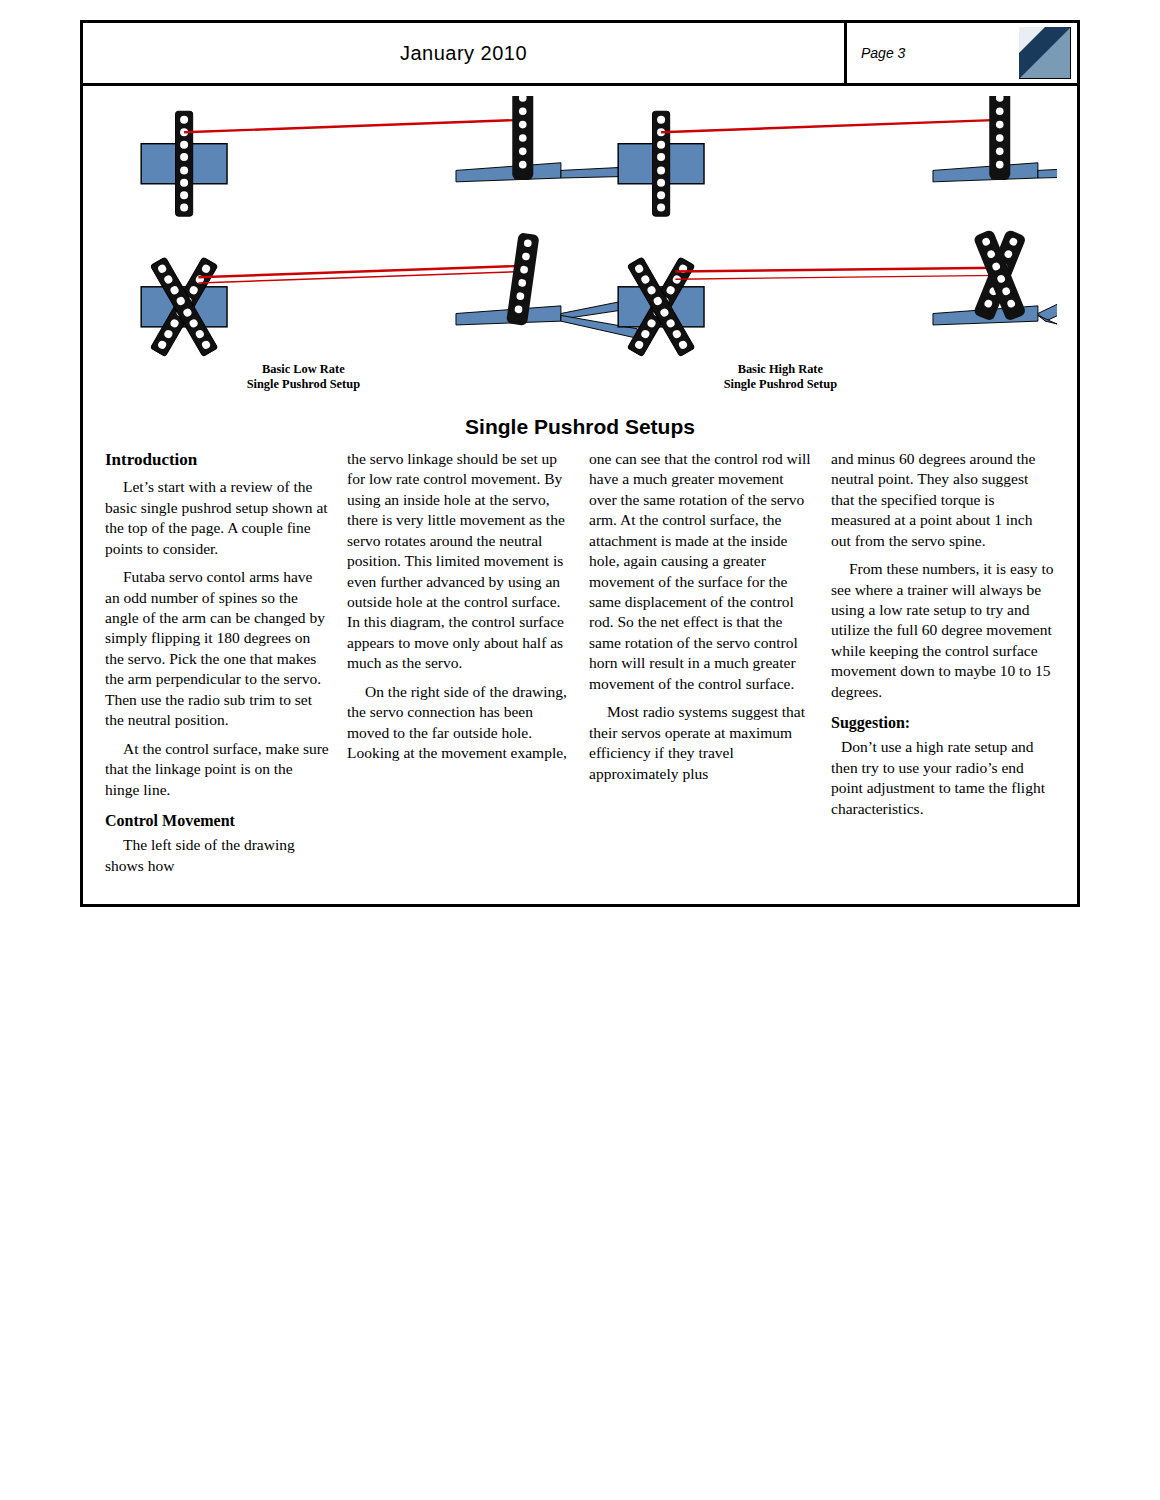January 2010
Page 3
Basic Low Rate Single Pushrod Setup Basic High Rate Single Pushrod Setup
Single Pushrod Setups
Introduction
Let’s start with a review of the basic single pushrod setup shown at the top of the page. A couple fine points to consider.
Futaba servo contol arms have an odd number of spines so the angle of the arm can be changed by simply flipping it 180 degrees on the servo. Pick the one that makes the arm perpendicular to the servo. Then use the radio sub trim to set the neutral position.
At the control surface, make sure that the linkage point is on the hinge line.
Control Movement
The left side of the drawing shows how
the servo linkage should be set up for low rate control movement. By using an inside hole at the servo, there is very little movement as the servo rotates around the neutral position. This limited movement is even further advanced by using an outside hole at the control surface. In this diagram, the control surface appears to move only about half as much as the servo.
On the right side of the drawing, the servo connection has been moved to the far outside hole. Looking at the movement example,
one can see that the control rod will have a much greater movement over the same rotation of the servo arm. At the control surface, the attachment is made at the inside hole, again causing a greater movement of the surface for the same displacement of the control rod. So the net effect is that the same rotation of the servo control horn will result in a much greater movement of the control surface.
Most radio systems suggest that their servos operate at maximum efficiency if they travel approximately plus
and minus 60 degrees around the neutral point. They also suggest that the specified torque is measured at a point about 1 inch out from the servo spine.
From these numbers, it is easy to see where a trainer will always be using a low rate setup to try and utilize the full 60 degree movement while keeping the control surface movement down to maybe 10 to 15 degrees.
Suggestion:
Don’t use a high rate setup and then try to use your radio’s end point adjustment to tame the flight characteristics.